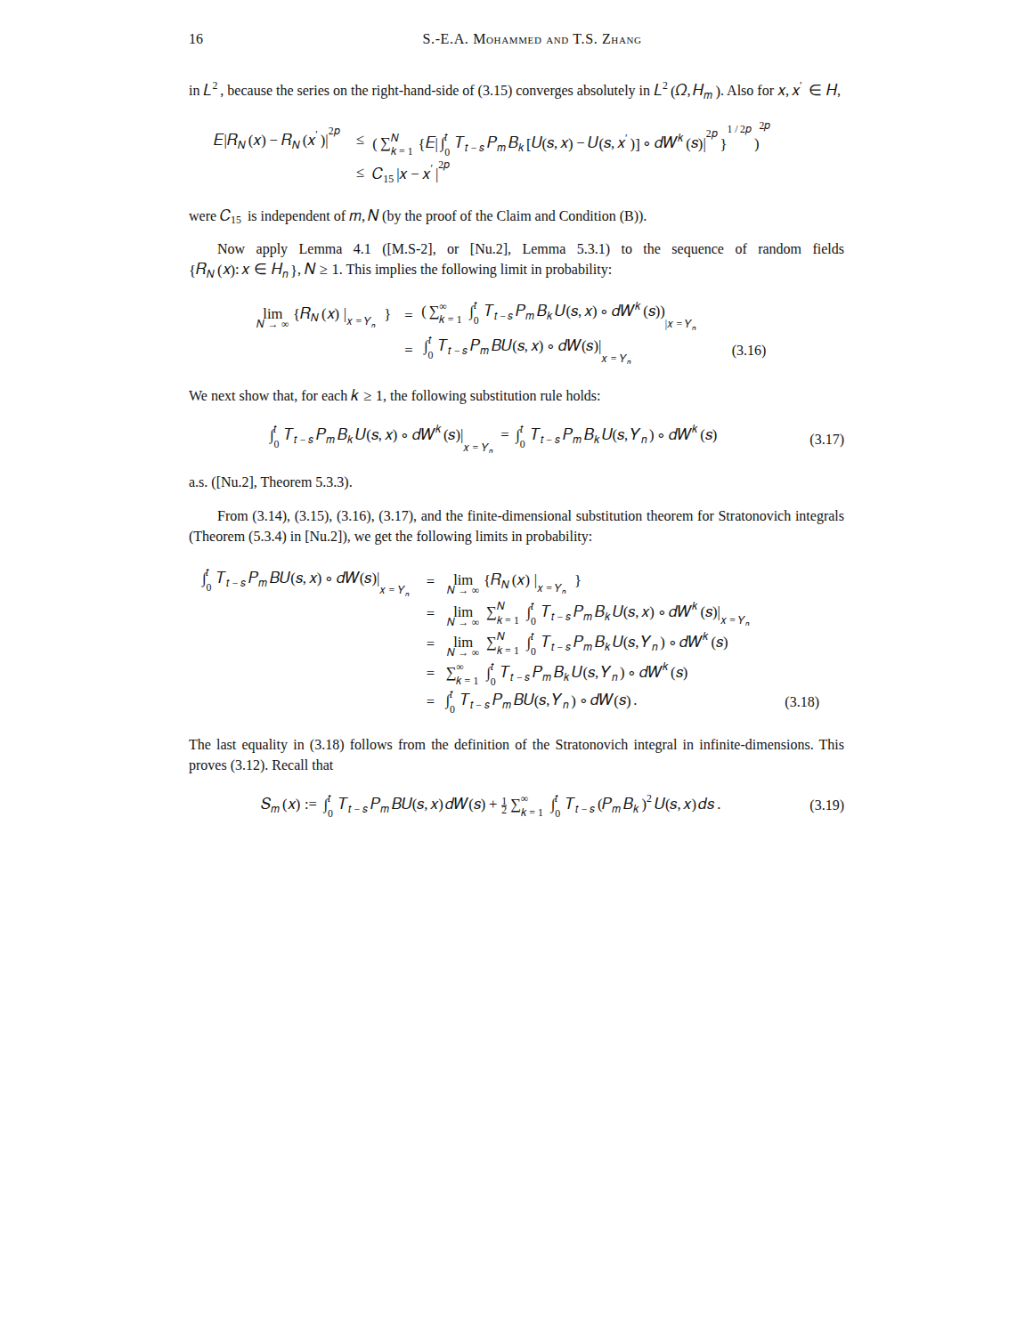16 S.-E.A. Mohammed and T.S. Zhang
in L2, because the series on the right-hand-side of (3.15) converges absolutely in L2(Ω,Hm). Also for x,x′∈H,
E|RN(x)−RN(x′)|2p ≤ (∑k=1N{E|∫0tTt−sPmBk[U(s,x)−U(s,x′)]∘dWk(s)|2p}1/2p)2p
≤ C15|x−x′|2p
were C15 is independent of m,N (by the proof of the Claim and Condition (B)).
Now apply Lemma 4.1 ([M.S-2], or [Nu.2], Lemma 5.3.1) to the sequence of random fields {RN(x):x∈Hn}, N≥1. This implies the following limit in probability:
limN→∞{RN(x)|x=Yn} = (∑k=1∞∫0tTt−sPmBkU(s,x)∘dWk(s))|x=Yn
= ∫0tTt−sPmBU(s,x)∘dW(s)|x=Yn (3.16)
We next show that, for each k≥1, the following substitution rule holds:
∫0tTt−sPmBkU(s,x)∘dWk(s)|x=Yn=∫0tTt−sPmBkU(s,Yn)∘dWk(s)
(3.17)
a.s. ([Nu.2], Theorem 5.3.3).
From (3.14), (3.15), (3.16), (3.17), and the finite-dimensional substitution theorem for Stratonovich integrals (Theorem (5.3.4) in [Nu.2]), we get the following limits in probability:
∫0tTt−sPmBU(s,x)∘dW(s)|x=Yn = limN→∞{RN(x)|x=Yn}
= limN→∞∑k=1N∫0tTt−sPmBkU(s,x)∘dWk(s)|x=Yn
= limN→∞∑k=1N∫0tTt−sPmBkU(s,Yn)∘dWk(s)
= ∑k=1∞∫0tTt−sPmBkU(s,Yn)∘dWk(s)
= ∫0tTt−sPmBU(s,Yn)∘dW(s). (3.18)
The last equality in (3.18) follows from the definition of the Stratonovich integral in infinite-dimensions. This proves (3.12). Recall that
Sm(x):=∫0tTt−sPmBU(s,x)dW(s)+12∑k=1∞∫0tTt−s(PmBk)2U(s,x)ds.
(3.19)